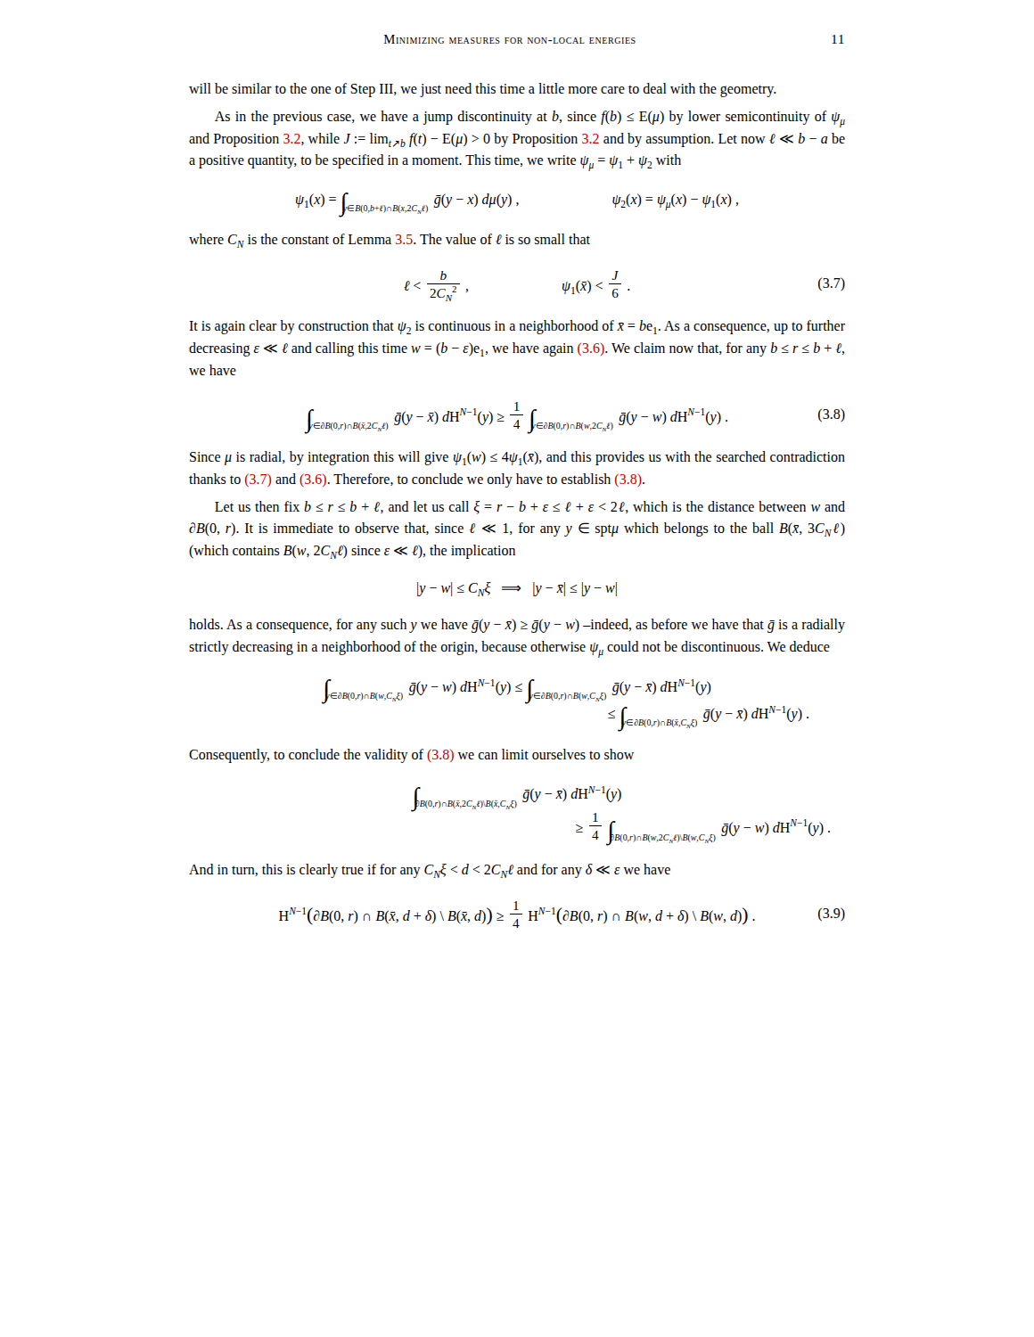Minimizing measures for non-local energies 11
will be similar to the one of Step III, we just need this time a little more care to deal with the geometry.
As in the previous case, we have a jump discontinuity at b, since f(b) ≤ E(μ) by lower semicontinuity of ψμ and Proposition 3.2, while J := limt↗b f(t) − E(μ) > 0 by Proposition 3.2 and by assumption. Let now ℓ ≪ b − a be a positive quantity, to be specified in a moment. This time, we write ψμ = ψ1 + ψ2 with
ψ1(x) = ∫y∈B(0,b+ℓ)∩B(x,2CNℓ) ḡ(y − x) dμ(y) , ψ2(x) = ψμ(x) − ψ1(x) ,
where CN is the constant of Lemma 3.5. The value of ℓ is so small that
ℓ < b 2CN2 , ψ1(x̄) < J 6 . (3.7)
It is again clear by construction that ψ2 is continuous in a neighborhood of x̄ = be1. As a consequence, up to further decreasing ε ≪ ℓ and calling this time w = (b − ε)e1, we have again (3.6). We claim now that, for any b ≤ r ≤ b + ℓ, we have
∫y∈∂B(0,r)∩B(x̄,2CNℓ) ḡ(y − x̄) dHN−1(y) ≥ 14 ∫y∈∂B(0,r)∩B(w,2CNℓ) ḡ(y − w) dHN−1(y) . (3.8)
Since μ is radial, by integration this will give ψ1(w) ≤ 4ψ1(x̄), and this provides us with the searched contradiction thanks to (3.7) and (3.6). Therefore, to conclude we only have to establish (3.8).
Let us then fix b ≤ r ≤ b + ℓ, and let us call ξ = r − b + ε ≤ ℓ + ε < 2ℓ, which is the distance between w and ∂B(0, r). It is immediate to observe that, since ℓ ≪ 1, for any y ∈ sptμ which belongs to the ball B(x̄, 3CNℓ) (which contains B(w, 2CNℓ) since ε ≪ ℓ), the implication
|y − w| ≤ CNξ ⟹ |y − x̄| ≤ |y − w|
holds. As a consequence, for any such y we have ḡ(y − x̄) ≥ ḡ(y − w) –indeed, as before we have that ḡ is a radially strictly decreasing in a neighborhood of the origin, because otherwise ψμ could not be discontinuous. We deduce
∫y∈∂B(0,r)∩B(w,CNξ) ḡ(y − w) dHN−1(y) ≤ ∫y∈∂B(0,r)∩B(w,CNξ) ḡ(y − x̄) dHN−1(y) ≤ ∫y∈∂B(0,r)∩B(x̄,CNξ) ḡ(y − x̄) dHN−1(y) .
Consequently, to conclude the validity of (3.8) we can limit ourselves to show
∫∂B(0,r)∩B(x̄,2CNℓ)\B(x̄,CNξ) ḡ(y − x̄) dHN−1(y) ≥ 14 ∫∂B(0,r)∩B(w,2CNℓ)\B(w,CNξ) ḡ(y − w) dHN−1(y) .
And in turn, this is clearly true if for any CNξ < d < 2CNℓ and for any δ ≪ ε we have
HN−1(∂B(0, r) ∩ B(x̄, d + δ) \ B(x̄, d)) ≥ 14 HN−1(∂B(0, r) ∩ B(w, d + δ) \ B(w, d)) . (3.9)